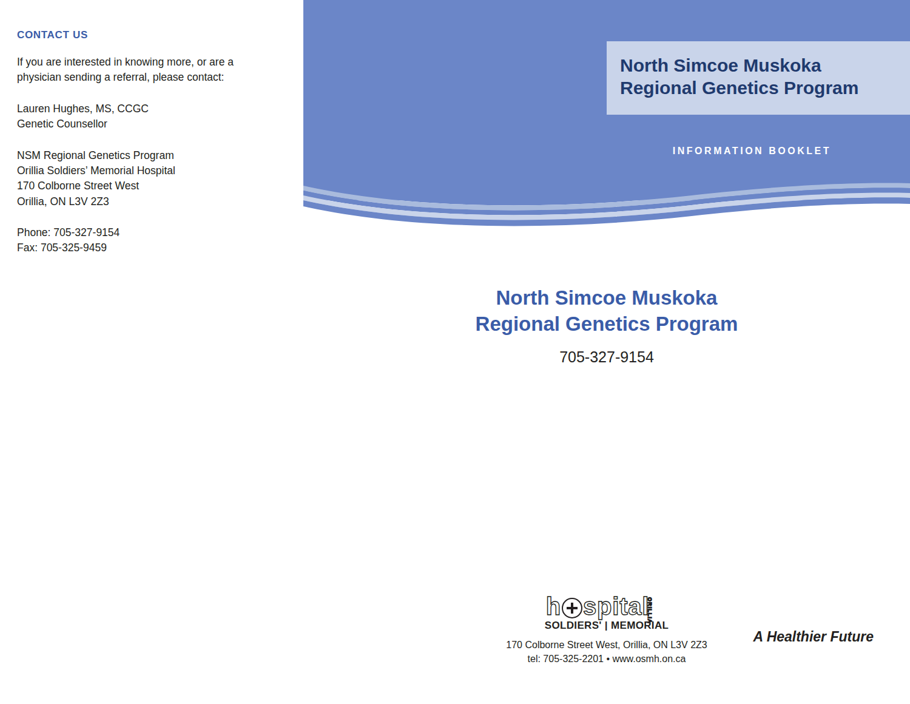CONTACT US
If you are interested in knowing more, or are a physician sending a referral, please contact:
Lauren Hughes, MS, CCGC
Genetic Counsellor
NSM Regional Genetics Program
Orillia Soldiers’ Memorial Hospital
170 Colborne Street West
Orillia, ON L3V 2Z3
Phone: 705-327-9154
Fax: 705-325-9459
North Simcoe Muskoka
Regional Genetics Program
INFORMATION BOOKLET
North Simcoe Muskoka
Regional Genetics Program
705-327-9154
A Healthier Future
h spitalORILLIA
SOLDIERS' | MEMORIAL
170 Colborne Street West, Orillia, ON L3V 2Z3
tel: 705-325-2201 • www.osmh.on.ca